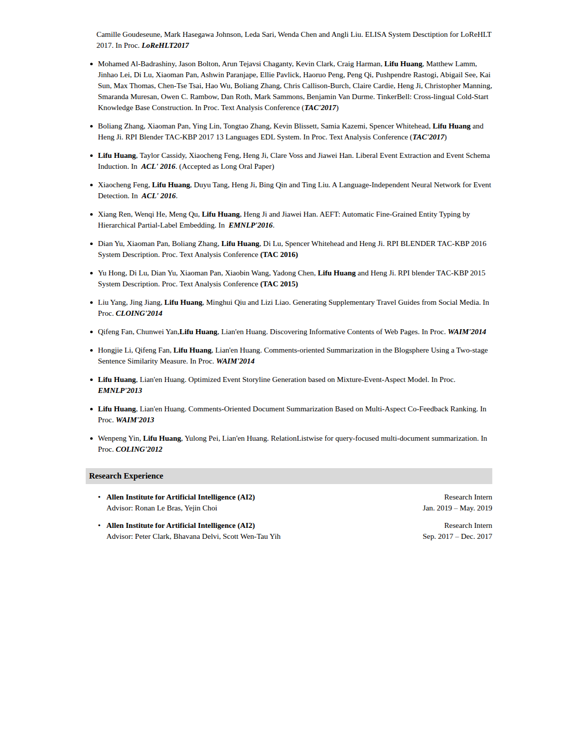Camille Goudeseune, Mark Hasegawa Johnson, Leda Sari, Wenda Chen and Angli Liu. ELISA System Desctiption for LoReHLT 2017. In Proc. LoReHLT2017
Mohamed Al-Badrashiny, Jason Bolton, Arun Tejavsi Chaganty, Kevin Clark, Craig Harman, Lifu Huang, Matthew Lamm, Jinhao Lei, Di Lu, Xiaoman Pan, Ashwin Paranjape, Ellie Pavlick, Haoruo Peng, Peng Qi, Pushpendre Rastogi, Abigail See, Kai Sun, Max Thomas, Chen-Tse Tsai, Hao Wu, Boliang Zhang, Chris Callison-Burch, Claire Cardie, Heng Ji, Christopher Manning, Smaranda Muresan, Owen C. Rambow, Dan Roth, Mark Sammons, Benjamin Van Durme. TinkerBell: Cross-lingual Cold-Start Knowledge Base Construction. In Proc. Text Analysis Conference (TAC'2017)
Boliang Zhang, Xiaoman Pan, Ying Lin, Tongtao Zhang, Kevin Blissett, Samia Kazemi, Spencer Whitehead, Lifu Huang and Heng Ji. RPI Blender TAC-KBP 2017 13 Languages EDL System. In Proc. Text Analysis Conference (TAC'2017)
Lifu Huang, Taylor Cassidy, Xiaocheng Feng, Heng Ji, Clare Voss and Jiawei Han. Liberal Event Extraction and Event Schema Induction. In ACL' 2016. (Accepted as Long Oral Paper)
Xiaocheng Feng, Lifu Huang, Duyu Tang, Heng Ji, Bing Qin and Ting Liu. A Language-Independent Neural Network for Event Detection. In ACL' 2016.
Xiang Ren, Wenqi He, Meng Qu, Lifu Huang, Heng Ji and Jiawei Han. AEFT: Automatic Fine-Grained Entity Typing by Hierarchical Partial-Label Embedding. In EMNLP'2016.
Dian Yu, Xiaoman Pan, Boliang Zhang, Lifu Huang, Di Lu, Spencer Whitehead and Heng Ji. RPI BLENDER TAC-KBP 2016 System Description. Proc. Text Analysis Conference (TAC 2016)
Yu Hong, Di Lu, Dian Yu, Xiaoman Pan, Xiaobin Wang, Yadong Chen, Lifu Huang and Heng Ji. RPI blender TAC-KBP 2015 System Description. Proc. Text Analysis Conference (TAC 2015)
Liu Yang, Jing Jiang, Lifu Huang, Minghui Qiu and Lizi Liao. Generating Supplementary Travel Guides from Social Media. In Proc. CLOING'2014
Qifeng Fan, Chunwei Yan,Lifu Huang, Lian'en Huang. Discovering Informative Contents of Web Pages. In Proc. WAIM'2014
Hongjie Li, Qifeng Fan, Lifu Huang, Lian'en Huang. Comments-oriented Summarization in the Blogsphere Using a Two-stage Sentence Similarity Measure. In Proc. WAIM'2014
Lifu Huang, Lian'en Huang. Optimized Event Storyline Generation based on Mixture-Event-Aspect Model. In Proc. EMNLP'2013
Lifu Huang, Lian'en Huang. Comments-Oriented Document Summarization Based on Multi-Aspect Co-Feedback Ranking. In Proc. WAIM'2013
Wenpeng Yin, Lifu Huang, Yulong Pei, Lian'en Huang. RelationListwise for query-focused multi-document summarization. In Proc. COLING'2012
Research Experience
| • | Allen Institute for Artificial Intelligence (AI2) Advisor: Ronan Le Bras, Yejin Choi | Research Intern Jan. 2019 – May. 2019 |
| • | Allen Institute for Artificial Intelligence (AI2) Advisor: Peter Clark, Bhavana Delvi, Scott Wen-Tau Yih | Research Intern Sep. 2017 – Dec. 2017 |